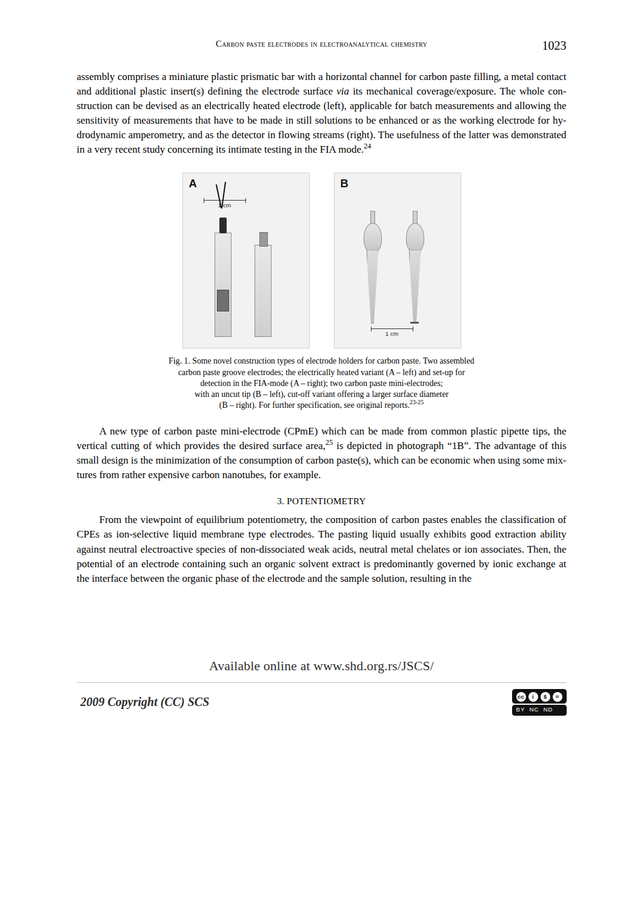Carbon paste electrodes in electroanalytical chemistry 1023
assembly comprises a miniature plastic prismatic bar with a horizontal channel for carbon paste filling, a metal contact and additional plastic insert(s) defining the electrode surface via its mechanical coverage/exposure. The whole construction can be devised as an electrically heated electrode (left), applicable for batch measurements and allowing the sensitivity of measurements that have to be made in still solutions to be enhanced or as the working electrode for hydrodynamic amperometry, and as the detector in flowing streams (right). The usefulness of the latter was demonstrated in a very recent study concerning its intimate testing in the FIA mode.24
A
1 cm
B
1 cm
Fig. 1. Some novel construction types of electrode holders for carbon paste. Two assembled
carbon paste groove electrodes; the electrically heated variant (A – left) and set-up for
detection in the FIA-mode (A – right); two carbon paste mini-electrodes;
with an uncut tip (B – left), cut-off variant offering a larger surface diameter
(B – right). For further specification, see original reports.23-25
A new type of carbon paste mini-electrode (CPmE) which can be made from common plastic pipette tips, the vertical cutting of which provides the desired surface area,25 is depicted in photograph “1B”. The advantage of this small design is the minimization of the consumption of carbon paste(s), which can be economic when using some mixtures from rather expensive carbon nanotubes, for example.
3. POTENTIOMETRY
From the viewpoint of equilibrium potentiometry, the composition of carbon pastes enables the classification of CPEs as ion-selective liquid membrane type electrodes. The pasting liquid usually exhibits good extraction ability against neutral electroactive species of non-dissociated weak acids, neutral metal chelates or ion associates. Then, the potential of an electrode containing such an organic solvent extract is predominantly governed by ionic exchange at the interface between the organic phase of the electrode and the sample solution, resulting in the
Available online at www.shd.org.rs/JSCS/
2009 Copyright (CC) SCS
cc i $ =
BY NC ND